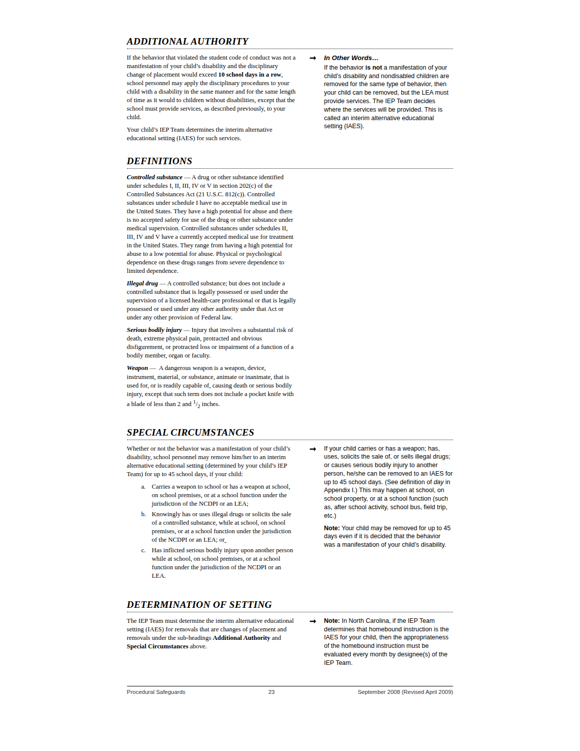Additional Authority
If the behavior that violated the student code of conduct was not a manifestation of your child’s disability and the disciplinary change of placement would exceed 10 school days in a row, school personnel may apply the disciplinary procedures to your child with a disability in the same manner and for the same length of time as it would to children without disabilities, except that the school must provide services, as described previously, to your child.
Your child’s IEP Team determines the interim alternative educational setting (IAES) for such services.
➞
In Other Words…
If the behavior is not a manifestation of your child’s disability and nondisabled children are removed for the same type of behavior, then your child can be removed, but the LEA must provide services. The IEP Team decides where the services will be provided. This is called an interim alternative educational setting (IAES).
Definitions
Controlled substance — A drug or other substance identified under schedules I, II, III, IV or V in section 202(c) of the Controlled Substances Act (21 U.S.C. 812(c)). Controlled substances under schedule I have no acceptable medical use in the United States. They have a high potential for abuse and there is no accepted safety for use of the drug or other substance under medical supervision. Controlled substances under schedules II, III, IV and V have a currently accepted medical use for treatment in the United States. They range from having a high potential for abuse to a low potential for abuse. Physical or psychological dependence on these drugs ranges from severe dependence to limited dependence.
Illegal drug — A controlled substance; but does not include a controlled substance that is legally possessed or used under the supervision of a licensed health-care professional or that is legally possessed or used under any other authority under that Act or under any other provision of Federal law.
Serious bodily injury — Injury that involves a substantial risk of death, extreme physical pain, protracted and obvious disfigurement, or protracted loss or impairment of a function of a bodily member, organ or faculty.
Weapon — A dangerous weapon is a weapon, device, instrument, material, or substance, animate or inanimate, that is used for, or is readily capable of, causing death or serious bodily injury, except that such term does not include a pocket knife with a blade of less than 2 and 1/2 inches.
Special Circumstances
Whether or not the behavior was a manifestation of your child’s disability, school personnel may remove him/her to an interim alternative educational setting (determined by your child’s IEP Team) for up to 45 school days, if your child:
Carries a weapon to school or has a weapon at school, on school premises, or at a school function under the jurisdiction of the NCDPI or an LEA;
Knowingly has or uses illegal drugs or solicits the sale of a controlled substance, while at school, on school premises, or at a school function under the jurisdiction of the NCDPI or an LEA; or
Has inflicted serious bodily injury upon another person while at school, on school premises, or at a school function under the jurisdiction of the NCDPI or an LEA.
➞
If your child carries or has a weapon; has, uses, solicits the sale of, or sells illegal drugs; or causes serious bodily injury to another person, he/she can be removed to an IAES for up to 45 school days. (See definition of day in Appendix I.) This may happen at school, on school property, or at a school function (such as, after school activity, school bus, field trip, etc.)
Note: Your child may be removed for up to 45 days even if it is decided that the behavior was a manifestation of your child’s disability.
Determination of Setting
The IEP Team must determine the interim alternative educational setting (IAES) for removals that are changes of placement and removals under the sub-headings Additional Authority and Special Circumstances above.
➞
Note: In North Carolina, if the IEP Team determines that homebound instruction is the IAES for your child, then the appropriateness of the homebound instruction must be evaluated every month by designee(s) of the IEP Team.
Procedural Safeguards
23
September 2008 (Revised April 2009)